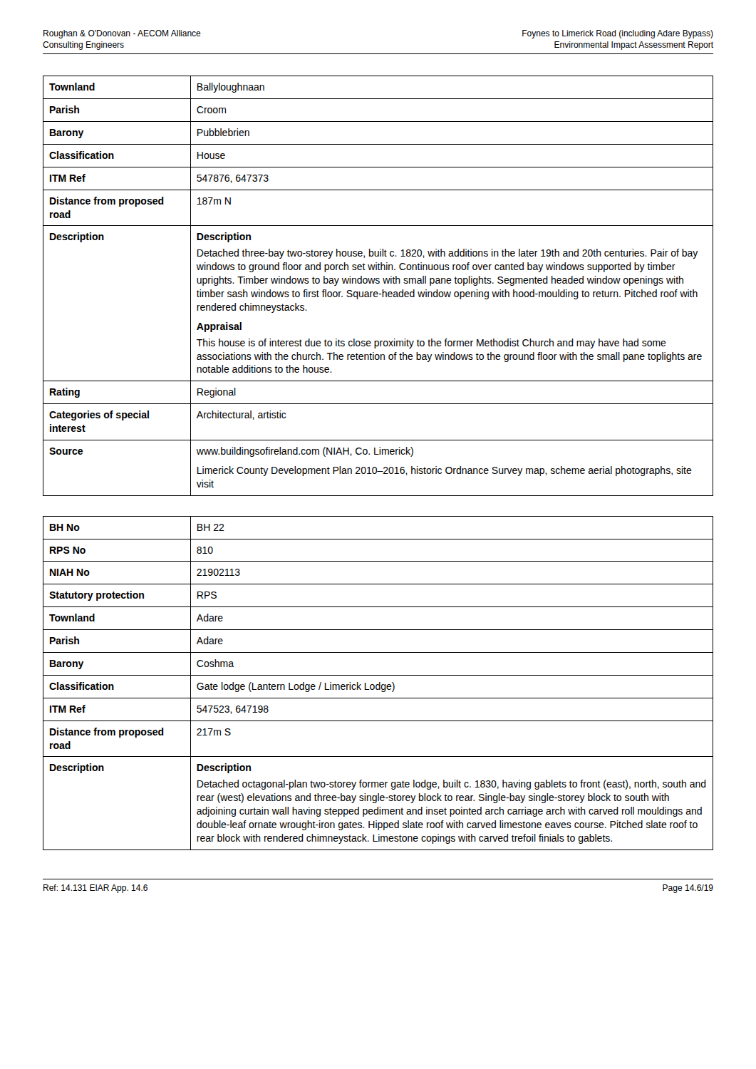Roughan & O'Donovan - AECOM Alliance
Consulting Engineers
Foynes to Limerick Road (including Adare Bypass)
Environmental Impact Assessment Report
| Townland | Ballyloughnaan |
| Parish | Croom |
| Barony | Pubblebrien |
| Classification | House |
| ITM Ref | 547876, 647373 |
| Distance from proposed road | 187m N |
| Description | Description Detached three-bay two-storey house, built c. 1820, with additions in the later 19th and 20th centuries. Pair of bay windows to ground floor and porch set within. Continuous roof over canted bay windows supported by timber uprights. Timber windows to bay windows with small pane toplights. Segmented headed window openings with timber sash windows to first floor. Square-headed window opening with hood-moulding to return. Pitched roof with rendered chimneystacks. Appraisal This house is of interest due to its close proximity to the former Methodist Church and may have had some associations with the church. The retention of the bay windows to the ground floor with the small pane toplights are notable additions to the house. |
| Rating | Regional |
| Categories of special interest | Architectural, artistic |
| Source | www.buildingsofireland.com (NIAH, Co. Limerick) Limerick County Development Plan 2010–2016, historic Ordnance Survey map, scheme aerial photographs, site visit |
| BH No | BH 22 |
| RPS No | 810 |
| NIAH No | 21902113 |
| Statutory protection | RPS |
| Townland | Adare |
| Parish | Adare |
| Barony | Coshma |
| Classification | Gate lodge (Lantern Lodge / Limerick Lodge) |
| ITM Ref | 547523, 647198 |
| Distance from proposed road | 217m S |
| Description | Description Detached octagonal-plan two-storey former gate lodge, built c. 1830, having gablets to front (east), north, south and rear (west) elevations and three-bay single-storey block to rear. Single-bay single-storey block to south with adjoining curtain wall having stepped pediment and inset pointed arch carriage arch with carved roll mouldings and double-leaf ornate wrought-iron gates. Hipped slate roof with carved limestone eaves course. Pitched slate roof to rear block with rendered chimneystack. Limestone copings with carved trefoil finials to gablets. |
Ref: 14.131 EIAR App. 14.6
Page 14.6/19